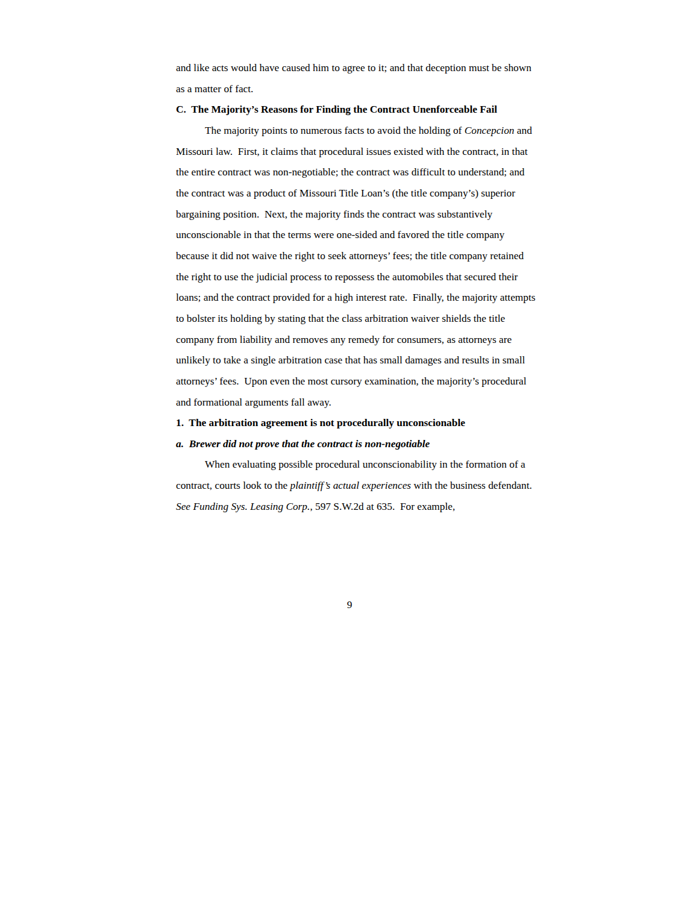and like acts would have caused him to agree to it; and that deception must be shown as a matter of fact.
C. The Majority’s Reasons for Finding the Contract Unenforceable Fail
The majority points to numerous facts to avoid the holding of Concepcion and Missouri law. First, it claims that procedural issues existed with the contract, in that the entire contract was non-negotiable; the contract was difficult to understand; and the contract was a product of Missouri Title Loan’s (the title company’s) superior bargaining position. Next, the majority finds the contract was substantively unconscionable in that the terms were one-sided and favored the title company because it did not waive the right to seek attorneys’ fees; the title company retained the right to use the judicial process to repossess the automobiles that secured their loans; and the contract provided for a high interest rate. Finally, the majority attempts to bolster its holding by stating that the class arbitration waiver shields the title company from liability and removes any remedy for consumers, as attorneys are unlikely to take a single arbitration case that has small damages and results in small attorneys’ fees. Upon even the most cursory examination, the majority’s procedural and formational arguments fall away.
1. The arbitration agreement is not procedurally unconscionable
a. Brewer did not prove that the contract is non-negotiable
When evaluating possible procedural unconscionability in the formation of a contract, courts look to the plaintiff’s actual experiences with the business defendant. See Funding Sys. Leasing Corp., 597 S.W.2d at 635. For example,
9